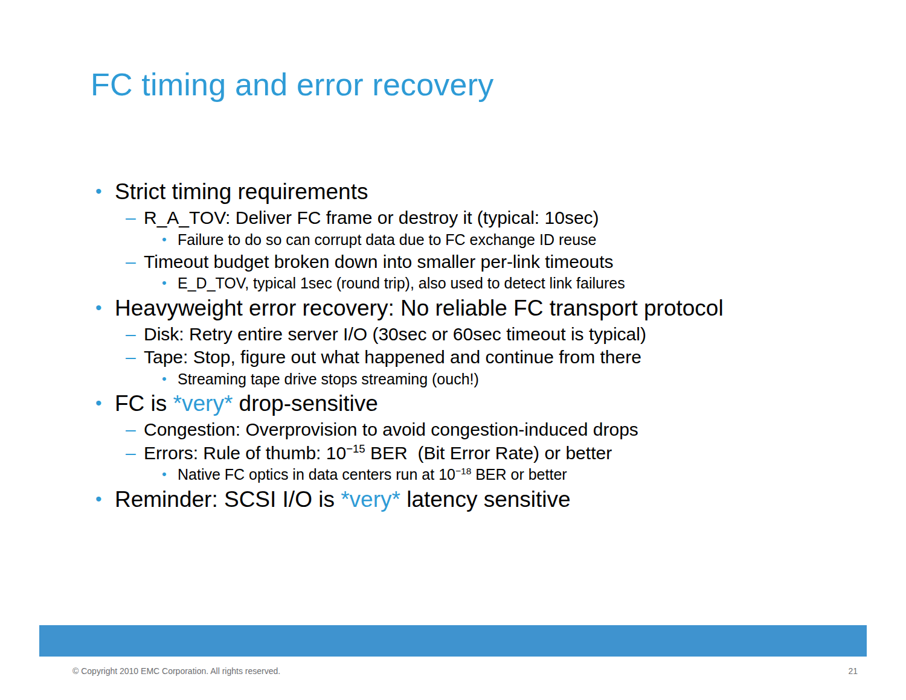FC timing and error recovery
•Strict timing requirements
–R_A_TOV: Deliver FC frame or destroy it (typical: 10sec)
•Failure to do so can corrupt data due to FC exchange ID reuse
–Timeout budget broken down into smaller per-link timeouts
•E_D_TOV, typical 1sec (round trip), also used to detect link failures
•Heavyweight error recovery: No reliable FC transport protocol
–Disk: Retry entire server I/O (30sec or 60sec timeout is typical)
–Tape: Stop, figure out what happened and continue from there
•Streaming tape drive stops streaming (ouch!)
•FC is *very* drop-sensitive
–Congestion: Overprovision to avoid congestion-induced drops
–Errors: Rule of thumb: 10−15 BER (Bit Error Rate) or better
•Native FC optics in data centers run at 10−18 BER or better
•Reminder: SCSI I/O is *very* latency sensitive
© Copyright 2010 EMC Corporation. All rights reserved.
21